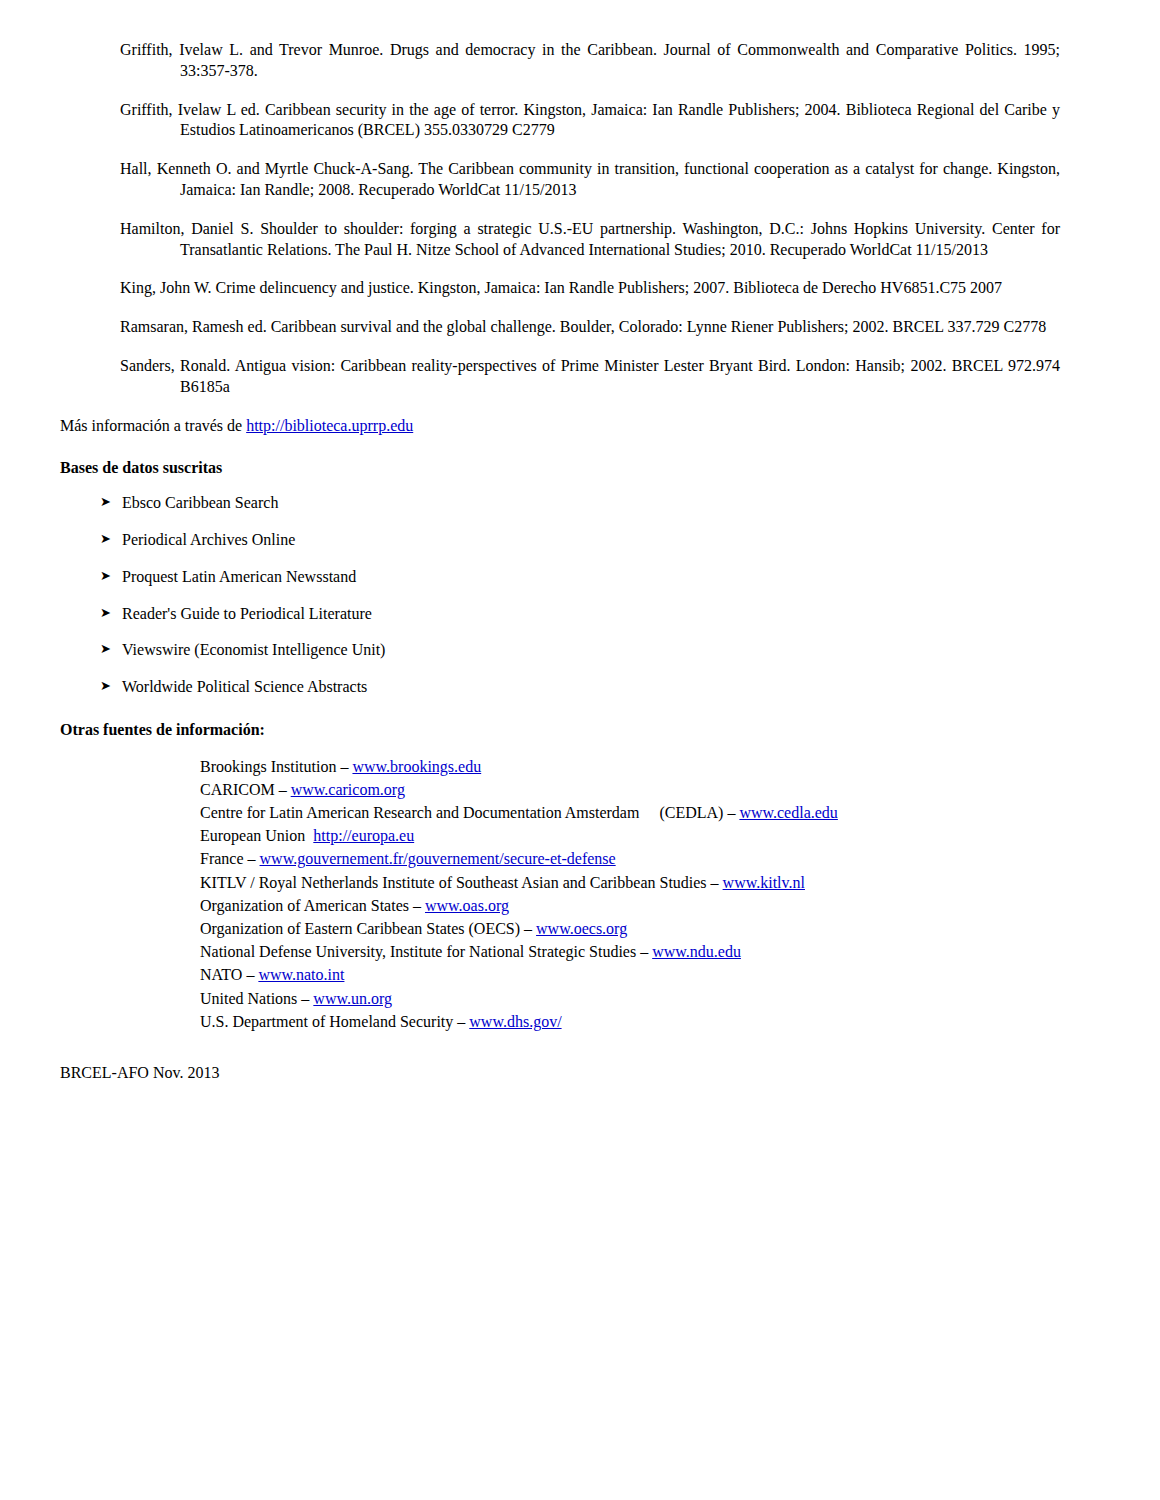Griffith, Ivelaw L. and Trevor Munroe. Drugs and democracy in the Caribbean. Journal of Commonwealth and Comparative Politics. 1995; 33:357-378.
Griffith, Ivelaw L ed. Caribbean security in the age of terror. Kingston, Jamaica: Ian Randle Publishers; 2004. Biblioteca Regional del Caribe y Estudios Latinoamericanos (BRCEL) 355.0330729 C2779
Hall, Kenneth O. and Myrtle Chuck-A-Sang. The Caribbean community in transition, functional cooperation as a catalyst for change. Kingston, Jamaica: Ian Randle; 2008. Recuperado WorldCat 11/15/2013
Hamilton, Daniel S. Shoulder to shoulder: forging a strategic U.S.-EU partnership. Washington, D.C.: Johns Hopkins University. Center for Transatlantic Relations. The Paul H. Nitze School of Advanced International Studies; 2010. Recuperado WorldCat 11/15/2013
King, John W. Crime delincuency and justice. Kingston, Jamaica: Ian Randle Publishers; 2007. Biblioteca de Derecho HV6851.C75 2007
Ramsaran, Ramesh ed. Caribbean survival and the global challenge. Boulder, Colorado: Lynne Riener Publishers; 2002. BRCEL 337.729 C2778
Sanders, Ronald. Antigua vision: Caribbean reality-perspectives of Prime Minister Lester Bryant Bird. London: Hansib; 2002. BRCEL 972.974 B6185a
Más información a través de http://biblioteca.uprrp.edu
Bases de datos suscritas
Ebsco Caribbean Search
Periodical Archives Online
Proquest Latin American Newsstand
Reader's Guide to Periodical Literature
Viewswire (Economist Intelligence Unit)
Worldwide Political Science Abstracts
Otras fuentes de información:
Brookings Institution – www.brookings.edu
CARICOM – www.caricom.org
Centre for Latin American Research and Documentation Amsterdam (CEDLA) – www.cedla.edu
European Union http://europa.eu
France – www.gouvernement.fr/gouvernement/secure-et-defense
KITLV / Royal Netherlands Institute of Southeast Asian and Caribbean Studies – www.kitlv.nl
Organization of American States – www.oas.org
Organization of Eastern Caribbean States (OECS) – www.oecs.org
National Defense University, Institute for National Strategic Studies – www.ndu.edu
NATO – www.nato.int
United Nations – www.un.org
U.S. Department of Homeland Security – www.dhs.gov/
BRCEL-AFO Nov. 2013